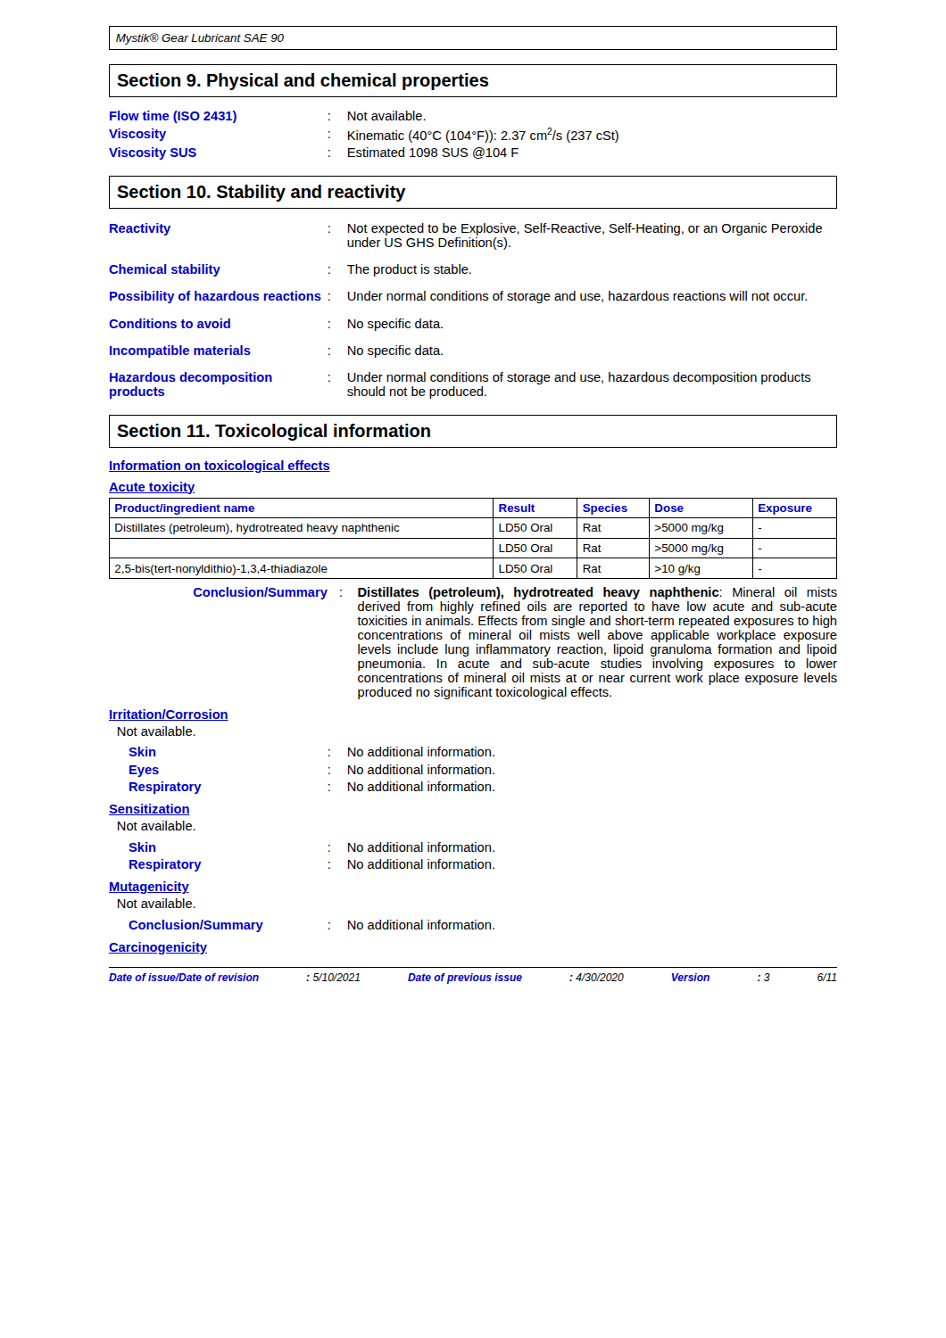Mystik® Gear Lubricant SAE 90
Section 9. Physical and chemical properties
| Flow time (ISO 2431) | : | Not available. |
| Viscosity | : | Kinematic (40°C (104°F)): 2.37 cm 2 /s (237 cSt) |
| Viscosity SUS | : | Estimated 1098 SUS @104 F |
Section 10. Stability and reactivity
| Reactivity | : | Not expected to be Explosive, Self-Reactive, Self-Heating, or an Organic Peroxide under US GHS Definition(s). |
| Chemical stability | : | The product is stable. |
| Possibility of hazardous reactions | : | Under normal conditions of storage and use, hazardous reactions will not occur. |
| Conditions to avoid | : | No specific data. |
| Incompatible materials | : | No specific data. |
| Hazardous decomposition products | : | Under normal conditions of storage and use, hazardous decomposition products should not be produced. |
Section 11. Toxicological information
Information on toxicological effects
Acute toxicity
| Product/ingredient name | Result | Species | Dose | Exposure |
| --- | --- | --- | --- | --- |
| Distillates (petroleum), hydrotreated heavy naphthenic | LD50 Oral | Rat | >5000 mg/kg | - |
| | LD50 Oral | Rat | >5000 mg/kg | - |
| 2,5-bis(tert-nonyldithio)-1,3,4-thiadiazole | LD50 Oral | Rat | >10 g/kg | - |
Conclusion/Summary
:
Distillates (petroleum), hydrotreated heavy naphthenic: Mineral oil mists derived from highly refined oils are reported to have low acute and sub-acute toxicities in animals. Effects from single and short-term repeated exposures to high concentrations of mineral oil mists well above applicable workplace exposure levels include lung inflammatory reaction, lipoid granuloma formation and lipoid pneumonia. In acute and sub-acute studies involving exposures to lower concentrations of mineral oil mists at or near current work place exposure levels produced no significant toxicological effects.
Irritation/Corrosion
Not available.
| Skin | : | No additional information. |
| Eyes | : | No additional information. |
| Respiratory | : | No additional information. |
Sensitization
Not available.
| Skin | : | No additional information. |
| Respiratory | : | No additional information. |
Mutagenicity
Not available.
| Conclusion/Summary | : | No additional information. |
Carcinogenicity
Date of issue/Date of revision : 5/10/2021 Date of previous issue : 4/30/2020 Version : 3 6/11